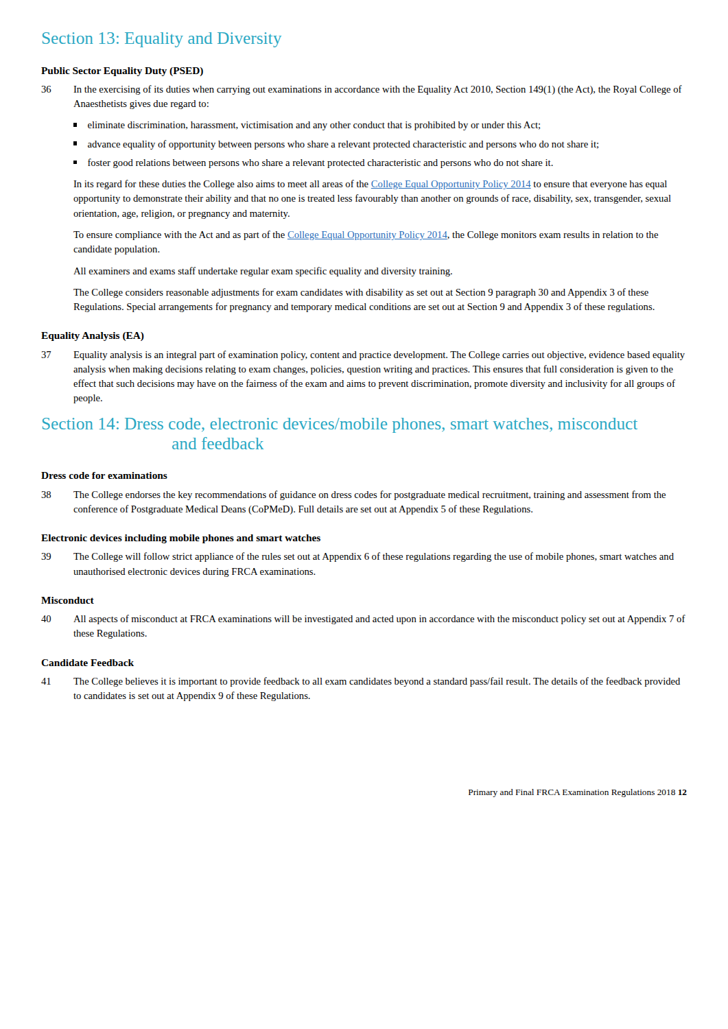Section 13: Equality and Diversity
Public Sector Equality Duty (PSED)
36
In the exercising of its duties when carrying out examinations in accordance with the Equality Act 2010, Section 149(1) (the Act), the Royal College of Anaesthetists gives due regard to:
eliminate discrimination, harassment, victimisation and any other conduct that is prohibited by or under this Act;
advance equality of opportunity between persons who share a relevant protected characteristic and persons who do not share it;
foster good relations between persons who share a relevant protected characteristic and persons who do not share it.
In its regard for these duties the College also aims to meet all areas of the College Equal Opportunity Policy 2014 to ensure that everyone has equal opportunity to demonstrate their ability and that no one is treated less favourably than another on grounds of race, disability, sex, transgender, sexual orientation, age, religion, or pregnancy and maternity.
To ensure compliance with the Act and as part of the College Equal Opportunity Policy 2014, the College monitors exam results in relation to the candidate population.
All examiners and exams staff undertake regular exam specific equality and diversity training.
The College considers reasonable adjustments for exam candidates with disability as set out at Section 9 paragraph 30 and Appendix 3 of these Regulations. Special arrangements for pregnancy and temporary medical conditions are set out at Section 9 and Appendix 3 of these regulations.
Equality Analysis (EA)
37
Equality analysis is an integral part of examination policy, content and practice development. The College carries out objective, evidence based equality analysis when making decisions relating to exam changes, policies, question writing and practices. This ensures that full consideration is given to the effect that such decisions may have on the fairness of the exam and aims to prevent discrimination, promote diversity and inclusivity for all groups of people.
Section 14: Dress code, electronic devices/mobile phones, smart watches, misconductand feedback
Dress code for examinations
38
The College endorses the key recommendations of guidance on dress codes for postgraduate medical recruitment, training and assessment from the conference of Postgraduate Medical Deans (CoPMeD). Full details are set out at Appendix 5 of these Regulations.
Electronic devices including mobile phones and smart watches
39
The College will follow strict appliance of the rules set out at Appendix 6 of these regulations regarding the use of mobile phones, smart watches and unauthorised electronic devices during FRCA examinations.
Misconduct
40
All aspects of misconduct at FRCA examinations will be investigated and acted upon in accordance with the misconduct policy set out at Appendix 7 of these Regulations.
Candidate Feedback
41
The College believes it is important to provide feedback to all exam candidates beyond a standard pass/fail result. The details of the feedback provided to candidates is set out at Appendix 9 of these Regulations.
Primary and Final FRCA Examination Regulations 2018 12